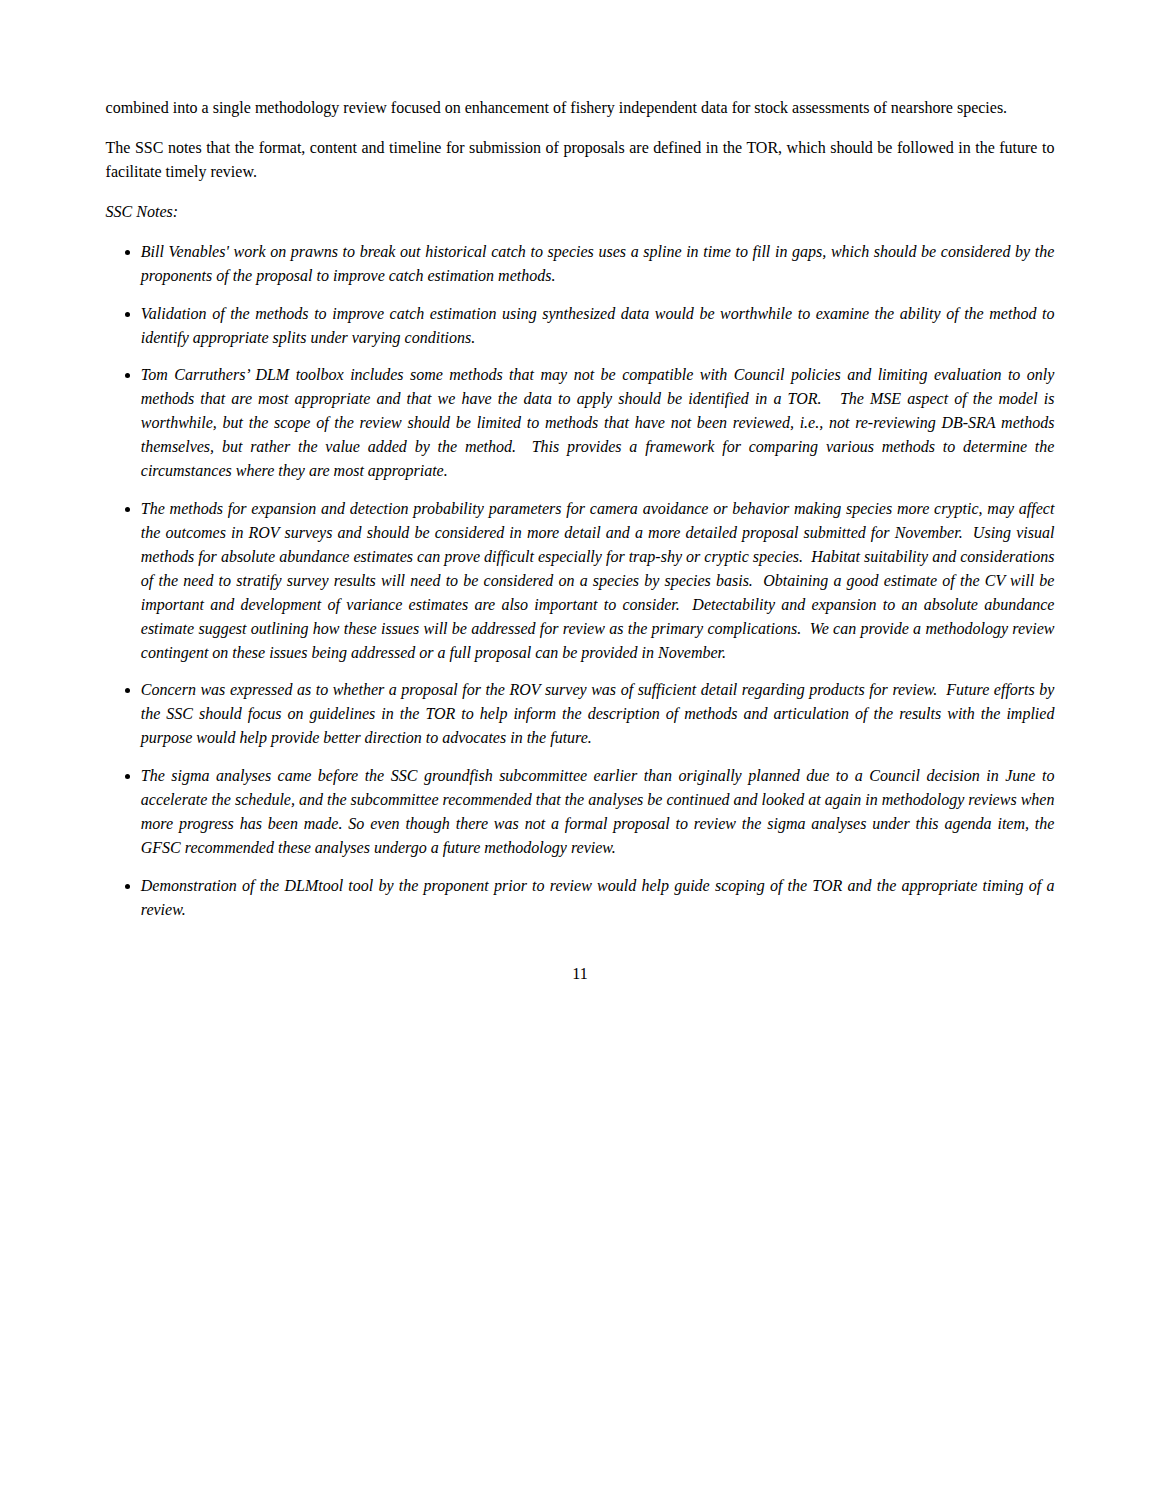combined into a single methodology review focused on enhancement of fishery independent data for stock assessments of nearshore species.
The SSC notes that the format, content and timeline for submission of proposals are defined in the TOR, which should be followed in the future to facilitate timely review.
SSC Notes:
Bill Venables' work on prawns to break out historical catch to species uses a spline in time to fill in gaps, which should be considered by the proponents of the proposal to improve catch estimation methods.
Validation of the methods to improve catch estimation using synthesized data would be worthwhile to examine the ability of the method to identify appropriate splits under varying conditions.
Tom Carruthers’ DLM toolbox includes some methods that may not be compatible with Council policies and limiting evaluation to only methods that are most appropriate and that we have the data to apply should be identified in a TOR. The MSE aspect of the model is worthwhile, but the scope of the review should be limited to methods that have not been reviewed, i.e., not re-reviewing DB-SRA methods themselves, but rather the value added by the method. This provides a framework for comparing various methods to determine the circumstances where they are most appropriate.
The methods for expansion and detection probability parameters for camera avoidance or behavior making species more cryptic, may affect the outcomes in ROV surveys and should be considered in more detail and a more detailed proposal submitted for November. Using visual methods for absolute abundance estimates can prove difficult especially for trap-shy or cryptic species. Habitat suitability and considerations of the need to stratify survey results will need to be considered on a species by species basis. Obtaining a good estimate of the CV will be important and development of variance estimates are also important to consider. Detectability and expansion to an absolute abundance estimate suggest outlining how these issues will be addressed for review as the primary complications. We can provide a methodology review contingent on these issues being addressed or a full proposal can be provided in November.
Concern was expressed as to whether a proposal for the ROV survey was of sufficient detail regarding products for review. Future efforts by the SSC should focus on guidelines in the TOR to help inform the description of methods and articulation of the results with the implied purpose would help provide better direction to advocates in the future.
The sigma analyses came before the SSC groundfish subcommittee earlier than originally planned due to a Council decision in June to accelerate the schedule, and the subcommittee recommended that the analyses be continued and looked at again in methodology reviews when more progress has been made. So even though there was not a formal proposal to review the sigma analyses under this agenda item, the GFSC recommended these analyses undergo a future methodology review.
Demonstration of the DLMtool tool by the proponent prior to review would help guide scoping of the TOR and the appropriate timing of a review.
11